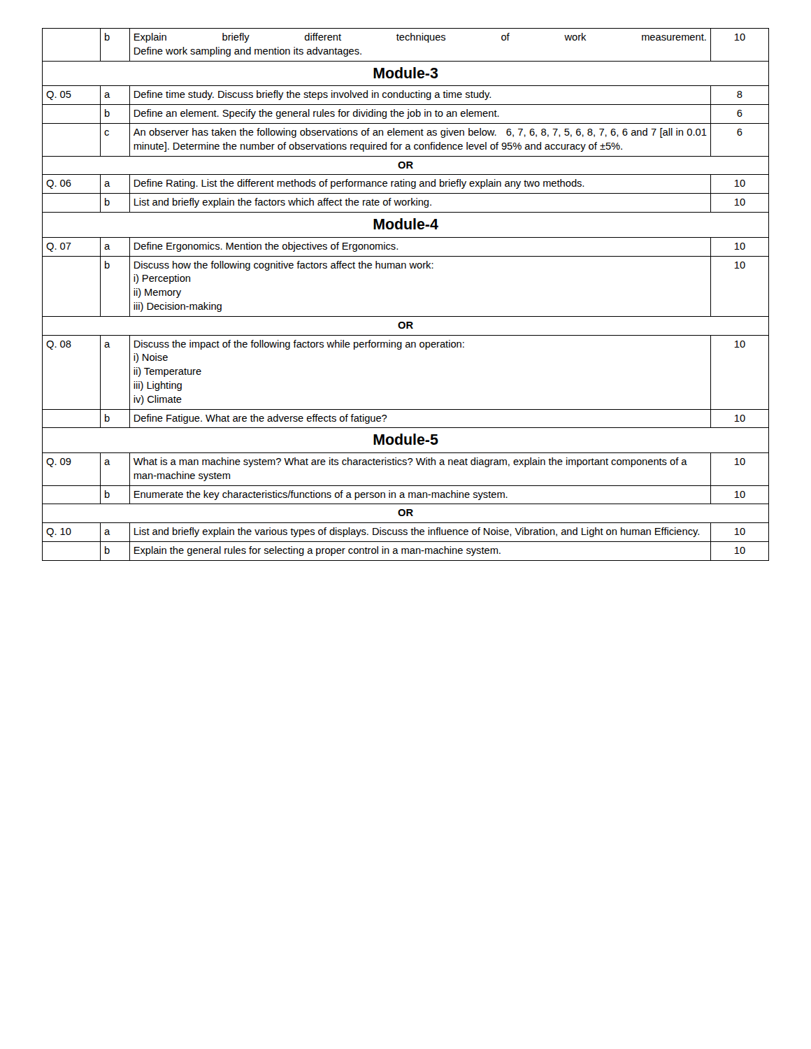| | b | Explain briefly different techniques of work measurement. Define work sampling and mention its advantages. | 10 |
| Module-3 |
| Q. 05 | a | Define time study. Discuss briefly the steps involved in conducting a time study. | 8 |
| | b | Define an element. Specify the general rules for dividing the job in to an element. | 6 |
| | c | An observer has taken the following observations of an element as given below. 6, 7, 6, 8, 7, 5, 6, 8, 7, 6, 6 and 7 [all in 0.01 minute]. Determine the number of observations required for a confidence level of 95% and accuracy of ±5%. | 6 |
| OR |
| Q. 06 | a | Define Rating. List the different methods of performance rating and briefly explain any two methods. | 10 |
| | b | List and briefly explain the factors which affect the rate of working. | 10 |
| Module-4 |
| Q. 07 | a | Define Ergonomics. Mention the objectives of Ergonomics. | 10 |
| | b | Discuss how the following cognitive factors affect the human work: i) Perception ii) Memory iii) Decision-making | 10 |
| OR |
| Q. 08 | a | Discuss the impact of the following factors while performing an operation: i) Noise ii) Temperature iii) Lighting iv) Climate | 10 |
| | b | Define Fatigue. What are the adverse effects of fatigue? | 10 |
| Module-5 |
| Q. 09 | a | What is a man machine system? What are its characteristics? With a neat diagram, explain the important components of a man-machine system | 10 |
| | b | Enumerate the key characteristics/functions of a person in a man-machine system. | 10 |
| OR |
| Q. 10 | a | List and briefly explain the various types of displays. Discuss the influence of Noise, Vibration, and Light on human Efficiency. | 10 |
| | b | Explain the general rules for selecting a proper control in a man-machine system. | 10 |